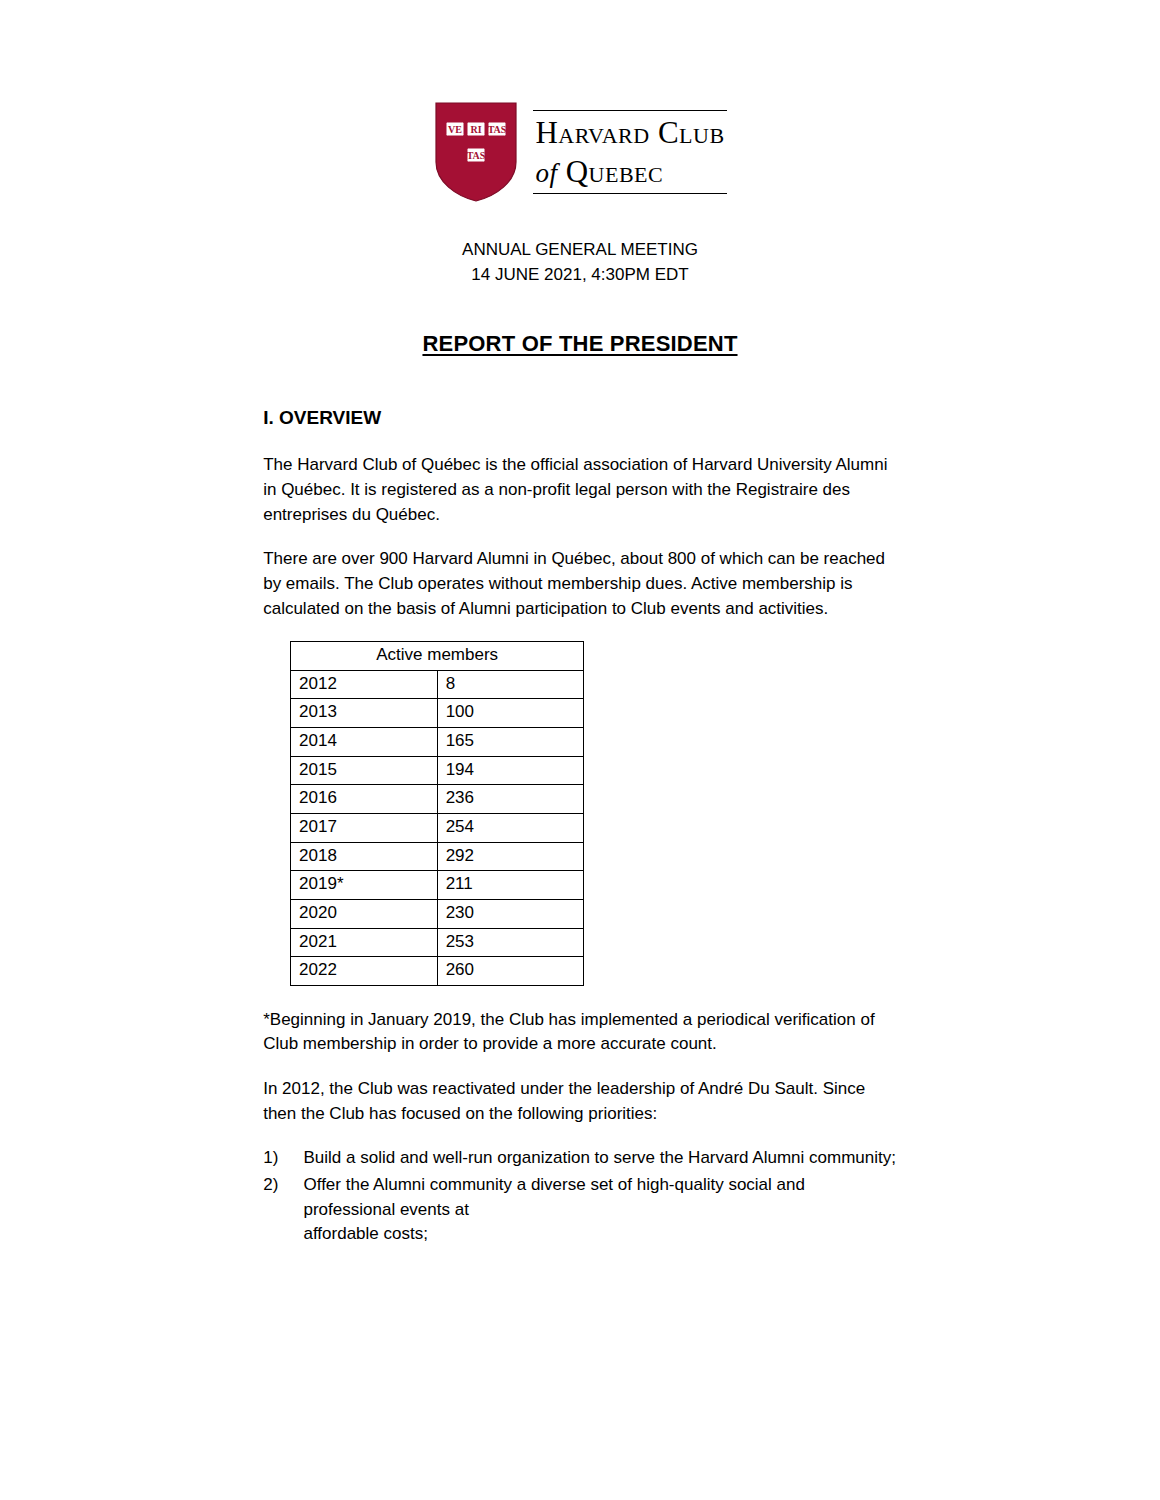VE RI TAS TAS
Harvard Club
of Quebec
ANNUAL GENERAL MEETING
14 JUNE 2021, 4:30PM EDT
REPORT OF THE PRESIDENT
I. OVERVIEW
The Harvard Club of Québec is the official association of Harvard University Alumni in Québec. It is registered as a non-profit legal person with the Registraire des entreprises du Québec.
There are over 900 Harvard Alumni in Québec, about 800 of which can be reached by emails. The Club operates without membership dues. Active membership is calculated on the basis of Alumni participation to Club events and activities.
| Active members |
| --- |
| 2012 | 8 |
| 2013 | 100 |
| 2014 | 165 |
| 2015 | 194 |
| 2016 | 236 |
| 2017 | 254 |
| 2018 | 292 |
| 2019* | 211 |
| 2020 | 230 |
| 2021 | 253 |
| 2022 | 260 |
*Beginning in January 2019, the Club has implemented a periodical verification of Club membership in order to provide a more accurate count.
In 2012, the Club was reactivated under the leadership of André Du Sault. Since then the Club has focused on the following priorities:
Build a solid and well-run organization to serve the Harvard Alumni community;
Offer the Alumni community a diverse set of high-quality social and professional events at affordable costs;